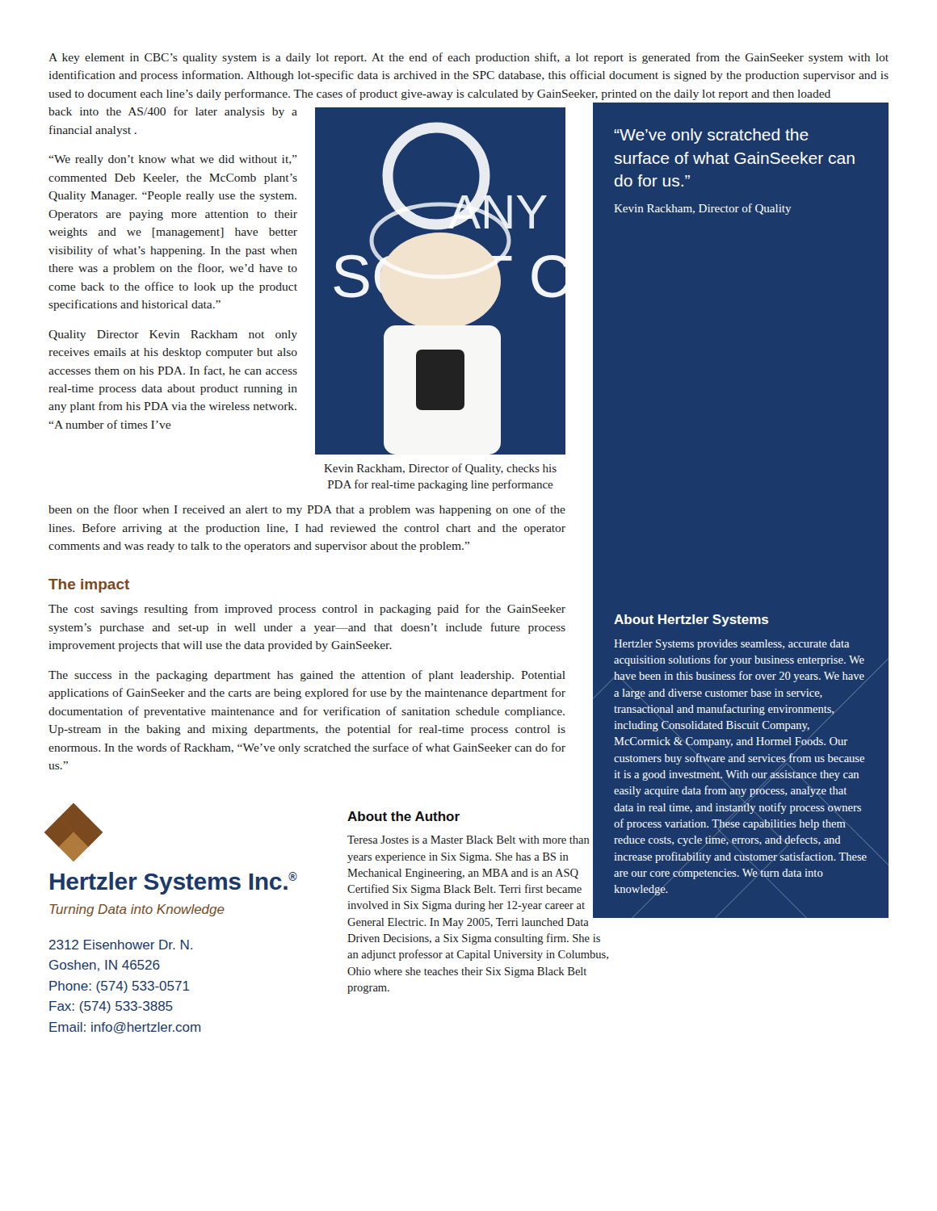A key element in CBC’s quality system is a daily lot report. At the end of each production shift, a lot report is generated from the GainSeeker system with lot identification and process information. Although lot-specific data is archived in the SPC database, this official document is signed by the production supervisor and is used to document each line’s daily performance. The cases of product give-away is calculated by GainSeeker, printed on the daily lot report and then loaded
Kevin Rackham, Director of Quality, checks his PDA for real-time packaging line performance
back into the AS/400 for later analysis by a financial analyst .
“We really don’t know what we did without it,” commented Deb Keeler, the McComb plant’s Quality Manager. “People really use the system. Operators are paying more attention to their weights and we [management] have better visibility of what’s happening. In the past when there was a problem on the floor, we’d have to come back to the office to look up the product specifications and historical data.”
Quality Director Kevin Rackham not only receives emails at his desktop computer but also accesses them on his PDA. In fact, he can access real-time process data about product running in any plant from his PDA via the wireless network. “A number of times I’ve
been on the floor when I received an alert to my PDA that a problem was happening on one of the lines. Before arriving at the production line, I had reviewed the control chart and the operator comments and was ready to talk to the operators and supervisor about the problem.”
The impact
The cost savings resulting from improved process control in packaging paid for the GainSeeker system’s purchase and set-up in well under a year—and that doesn’t include future process improvement projects that will use the data provided by GainSeeker.
The success in the packaging department has gained the attention of plant leadership. Potential applications of GainSeeker and the carts are being explored for use by the maintenance department for documentation of preventative maintenance and for verification of sanitation schedule compliance. Up-stream in the baking and mixing departments, the potential for real-time process control is enormous. In the words of Rackham, “We’ve only scratched the surface of what GainSeeker can do for us.”
Hertzler Systems Inc.®
Turning Data into Knowledge
2312 Eisenhower Dr. N.
Goshen, IN 46526
Phone: (574) 533-0571
Fax: (574) 533-3885
Email: info@hertzler.com
About the Author
Teresa Jostes is a Master Black Belt with more than 10 years experience in Six Sigma. She has a BS in Mechanical Engineering, an MBA and is an ASQ Certified Six Sigma Black Belt. Terri first became involved in Six Sigma during her 12-year career at General Electric. In May 2005, Terri launched Data Driven Decisions, a Six Sigma consulting firm. She is an adjunct professor at Capital University in Columbus, Ohio where she teaches their Six Sigma Black Belt program.
“We’ve only scratched the surface of what GainSeeker can do for us.”
Kevin Rackham, Director of Quality
About Hertzler Systems
Hertzler Systems provides seamless, accurate data acquisition solutions for your business enterprise. We have been in this business for over 20 years. We have a large and diverse customer base in service, transactional and manufacturing environments, including Consolidated Biscuit Company, McCormick & Company, and Hormel Foods. Our customers buy software and services from us because it is a good investment. With our assistance they can easily acquire data from any process, analyze that data in real time, and instantly notify process owners of process variation. These capabilities help them reduce costs, cycle time, errors, and defects, and increase profitability and customer satisfaction. These are our core competencies. We turn data into knowledge.